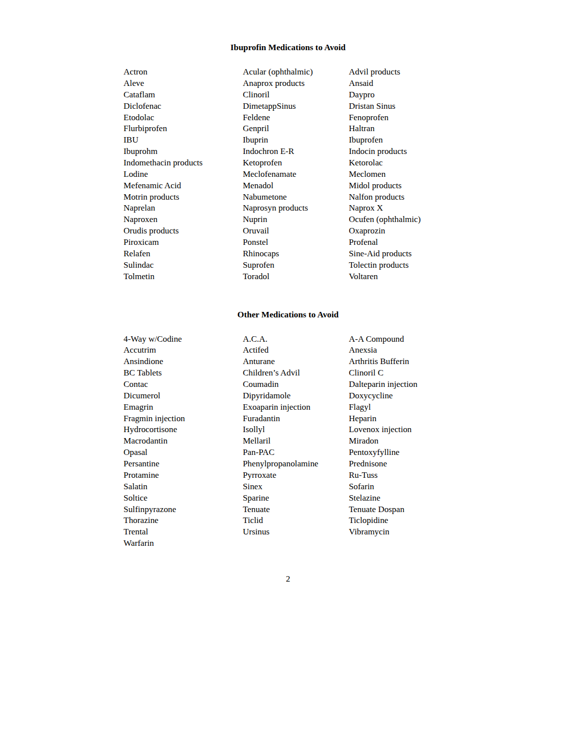Ibuprofin Medications to Avoid
| Actron | Acular (ophthalmic) | Advil products |
| Aleve | Anaprox products | Ansaid |
| Cataflam | Clinoril | Daypro |
| Diclofenac | DimetappSinus | Dristan Sinus |
| Etodolac | Feldene | Fenoprofen |
| Flurbiprofen | Genpril | Haltran |
| IBU | Ibuprin | Ibuprofen |
| Ibuprohm | Indochron E-R | Indocin products |
| Indomethacin products | Ketoprofen | Ketorolac |
| Lodine | Meclofenamate | Meclomen |
| Mefenamic Acid | Menadol | Midol products |
| Motrin products | Nabumetone | Nalfon products |
| Naprelan | Naprosyn products | Naprox X |
| Naproxen | Nuprin | Ocufen (ophthalmic) |
| Orudis products | Oruvail | Oxaprozin |
| Piroxicam | Ponstel | Profenal |
| Relafen | Rhinocaps | Sine-Aid products |
| Sulindac | Suprofen | Tolectin products |
| Tolmetin | Toradol | Voltaren |
Other Medications to Avoid
| 4-Way w/Codine | A.C.A. | A-A Compound |
| Accutrim | Actifed | Anexsia |
| Ansindione | Anturane | Arthritis Bufferin |
| BC Tablets | Children’s Advil | Clinoril C |
| Contac | Coumadin | Dalteparin injection |
| Dicumerol | Dipyridamole | Doxycycline |
| Emagrin | Exoaparin injection | Flagyl |
| Fragmin injection | Furadantin | Heparin |
| Hydrocortisone | Isollyl | Lovenox injection |
| Macrodantin | Mellaril | Miradon |
| Opasal | Pan-PAC | Pentoxyfylline |
| Persantine | Phenylpropanolamine | Prednisone |
| Protamine | Pyrroxate | Ru-Tuss |
| Salatin | Sinex | Sofarin |
| Soltice | Sparine | Stelazine |
| Sulfinpyrazone | Tenuate | Tenuate Dospan |
| Thorazine | Ticlid | Ticlopidine |
| Trental | Ursinus | Vibramycin |
| Warfarin | | |
2